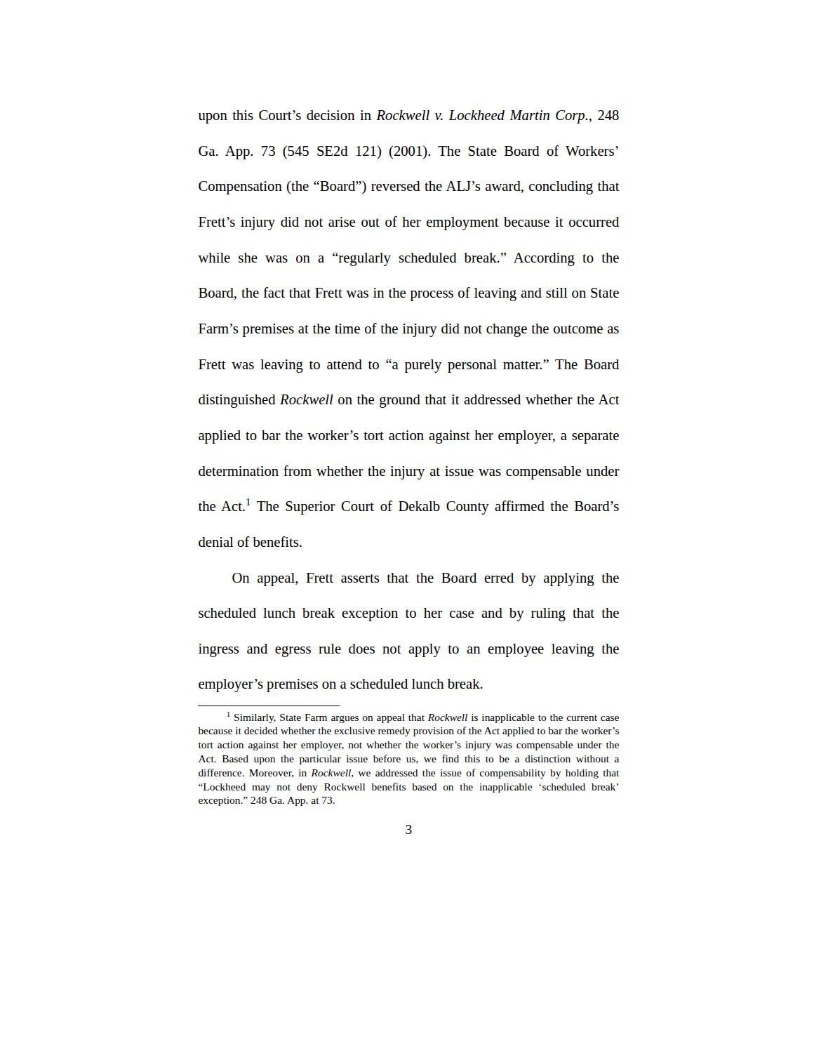upon this Court’s decision in Rockwell v. Lockheed Martin Corp., 248 Ga. App. 73 (545 SE2d 121) (2001). The State Board of Workers’ Compensation (the “Board”) reversed the ALJ’s award, concluding that Frett’s injury did not arise out of her employment because it occurred while she was on a “regularly scheduled break.” According to the Board, the fact that Frett was in the process of leaving and still on State Farm’s premises at the time of the injury did not change the outcome as Frett was leaving to attend to “a purely personal matter.” The Board distinguished Rockwell on the ground that it addressed whether the Act applied to bar the worker’s tort action against her employer, a separate determination from whether the injury at issue was compensable under the Act.1 The Superior Court of Dekalb County affirmed the Board’s denial of benefits.
On appeal, Frett asserts that the Board erred by applying the scheduled lunch break exception to her case and by ruling that the ingress and egress rule does not apply to an employee leaving the employer’s premises on a scheduled lunch break.
1 Similarly, State Farm argues on appeal that Rockwell is inapplicable to the current case because it decided whether the exclusive remedy provision of the Act applied to bar the worker’s tort action against her employer, not whether the worker’s injury was compensable under the Act. Based upon the particular issue before us, we find this to be a distinction without a difference. Moreover, in Rockwell, we addressed the issue of compensability by holding that “Lockheed may not deny Rockwell benefits based on the inapplicable ‘scheduled break’ exception.” 248 Ga. App. at 73.
3